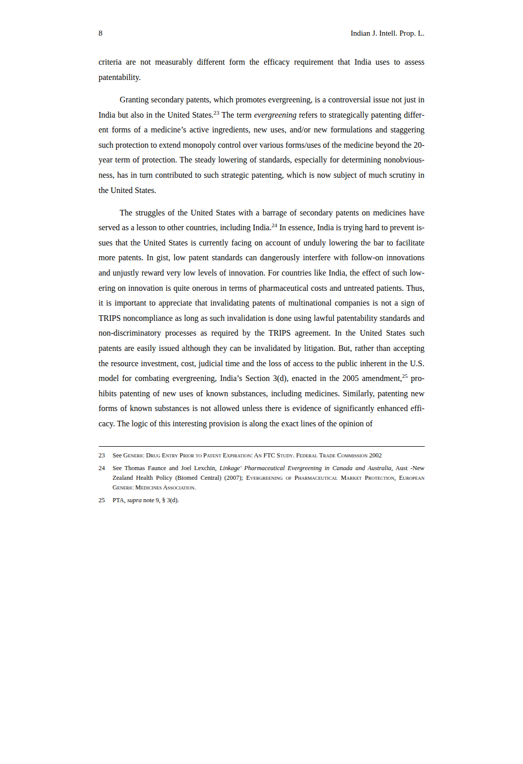8 Indian J. Intell. Prop. L.
criteria are not measurably different form the efficacy requirement that India uses to assess patentability.
Granting secondary patents, which promotes evergreening, is a controversial issue not just in India but also in the United States.23 The term evergreening refers to strategically patenting different forms of a medicine’s active ingredients, new uses, and/or new formulations and staggering such protection to extend monopoly control over various forms/uses of the medicine beyond the 20-year term of protection. The steady lowering of standards, especially for determining nonobviousness, has in turn contributed to such strategic patenting, which is now subject of much scrutiny in the United States.
The struggles of the United States with a barrage of secondary patents on medicines have served as a lesson to other countries, including India.24 In essence, India is trying hard to prevent issues that the United States is currently facing on account of unduly lowering the bar to facilitate more patents. In gist, low patent standards can dangerously interfere with follow-on innovations and unjustly reward very low levels of innovation. For countries like India, the effect of such lowering on innovation is quite onerous in terms of pharmaceutical costs and untreated patients. Thus, it is important to appreciate that invalidating patents of multinational companies is not a sign of TRIPS noncompliance as long as such invalidation is done using lawful patentability standards and non-discriminatory processes as required by the TRIPS agreement. In the United States such patents are easily issued although they can be invalidated by litigation. But, rather than accepting the resource investment, cost, judicial time and the loss of access to the public inherent in the U.S. model for combating evergreening, India’s Section 3(d), enacted in the 2005 amendment,25 prohibits patenting of new uses of known substances, including medicines. Similarly, patenting new forms of known substances is not allowed unless there is evidence of significantly enhanced efficacy. The logic of this interesting provision is along the exact lines of the opinion of
23 See Generic Drug Entry Prior to Patent Expiration: An FTC Study. Federal Trade Commission 2002
24 See Thomas Faunce and Joel Lexchin, Linkage' Pharmaceutical Evergreening in Canada and Australia, Aust -New Zealand Health Policy (Biomed Central) (2007); Evergreening of Pharmaceutical Market Protection, European Generic Medicines Association.
25 PTA, supra note 9, § 3(d).